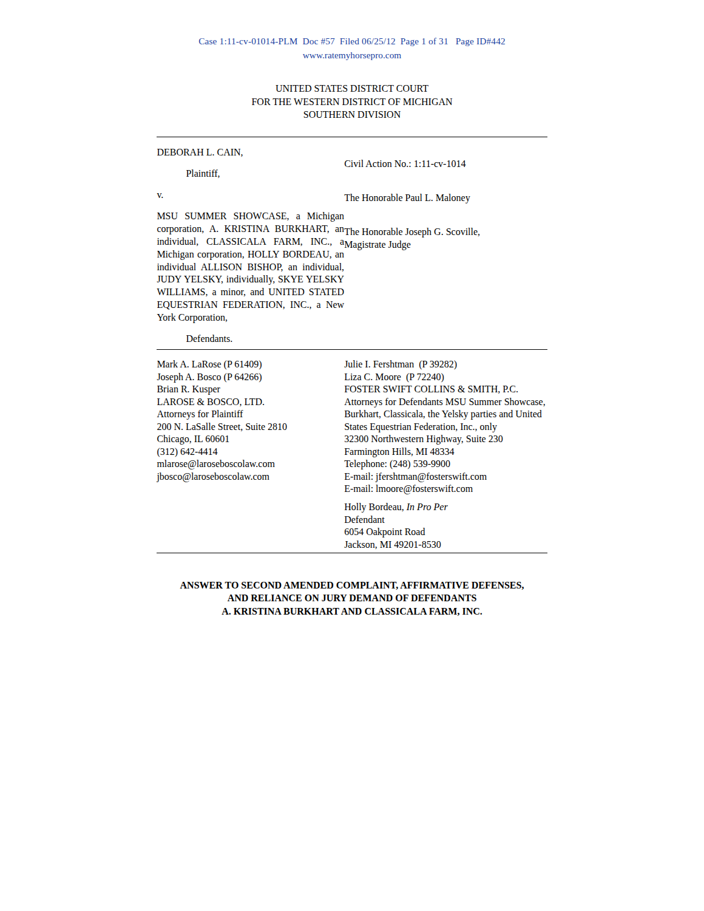Case 1:11-cv-01014-PLM Doc #57 Filed 06/25/12 Page 1 of 31 Page ID#442
www.ratemyhorsepro.com
UNITED STATES DISTRICT COURT
FOR THE WESTERN DISTRICT OF MICHIGAN
SOUTHERN DIVISION
| DEBORAH L. CAIN, Plaintiff, v. MSU SUMMER SHOWCASE, a Michigan corporation, A. KRISTINA BURKHART, an individual, CLASSICALA FARM, INC., a Michigan corporation, HOLLY BORDEAU, an individual ALLISON BISHOP, an individual, JUDY YELSKY, individually, SKYE YELSKY WILLIAMS, a minor, and UNITED STATED EQUESTRIAN FEDERATION, INC., a New York Corporation, Defendants. | Civil Action No.: 1:11-cv-1014 The Honorable Paul L. Maloney The Honorable Joseph G. Scoville, Magistrate Judge |
| Mark A. LaRose (P 61409) Joseph A. Bosco (P 64266) Brian R. Kusper LAROSE & BOSCO, LTD. Attorneys for Plaintiff 200 N. LaSalle Street, Suite 2810 Chicago, IL 60601 (312) 642-4414 mlarose@laroseboscolaw.com jbosco@laroseboscolaw.com | Julie I. Fershtman (P 39282) Liza C. Moore (P 72240) FOSTER SWIFT COLLINS & SMITH, P.C. Attorneys for Defendants MSU Summer Showcase, Burkhart, Classicala, the Yelsky parties and United States Equestrian Federation, Inc., only 32300 Northwestern Highway, Suite 230 Farmington Hills, MI 48334 Telephone: (248) 539-9900 E-mail: jfershtman@fosterswift.com E-mail: lmoore@fosterswift.com Holly Bordeau, In Pro Per Defendant 6054 Oakpoint Road Jackson, MI 49201-8530 |
Answer to Second Amended Complaint, Affirmative Defenses,
and Reliance on Jury Demand of Defendants
A. Kristina Burkhart and Classicala Farm, Inc.